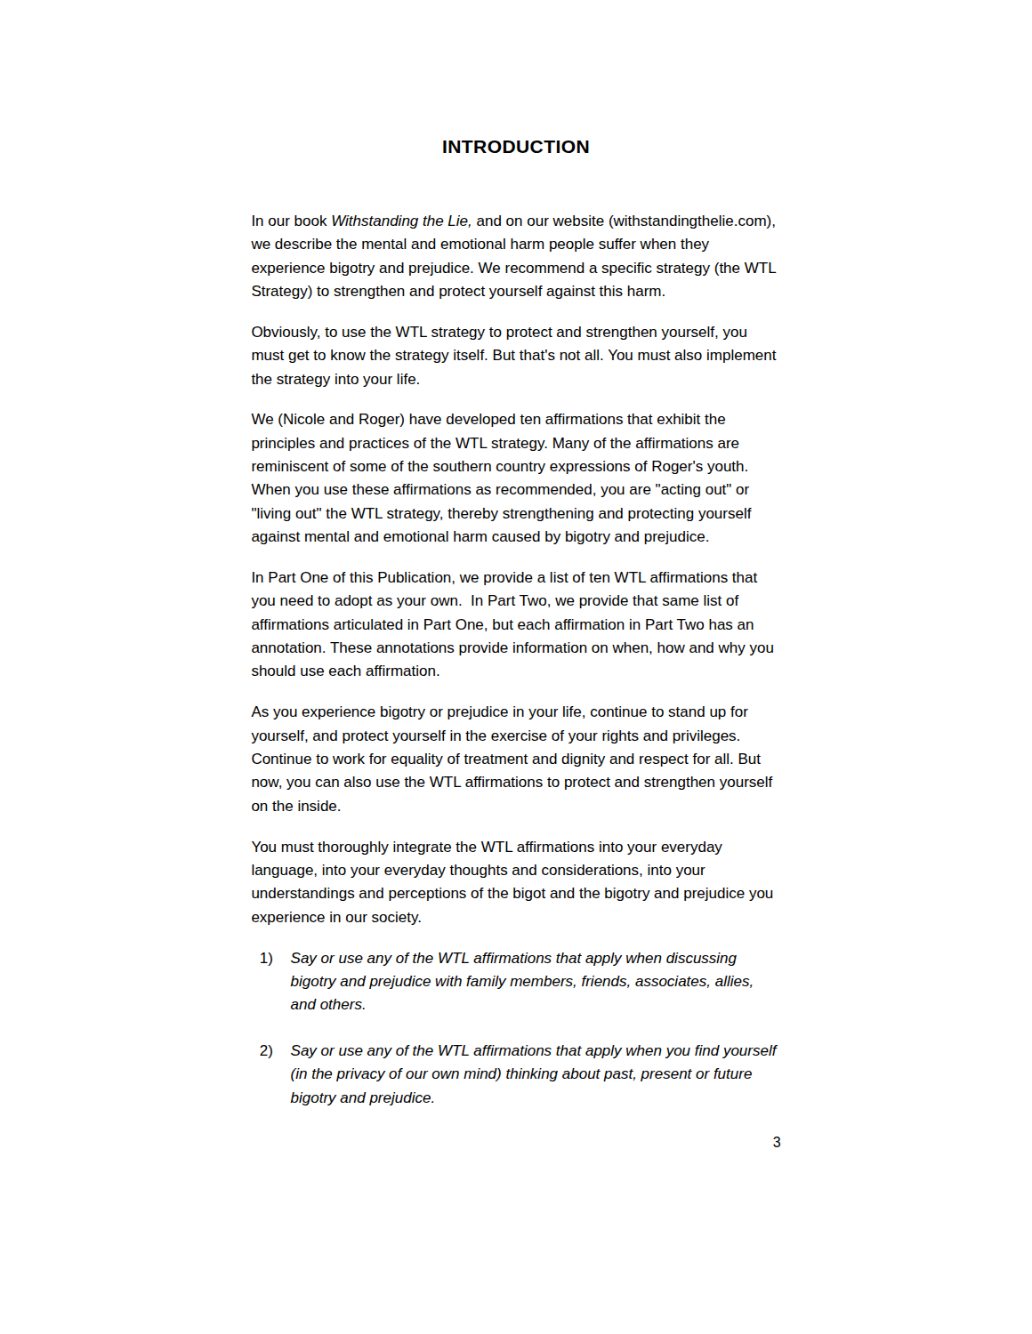INTRODUCTION
In our book Withstanding the Lie, and on our website (withstandingthelie.com), we describe the mental and emotional harm people suffer when they experience bigotry and prejudice. We recommend a specific strategy (the WTL Strategy) to strengthen and protect yourself against this harm.
Obviously, to use the WTL strategy to protect and strengthen yourself, you must get to know the strategy itself. But that's not all. You must also implement the strategy into your life.
We (Nicole and Roger) have developed ten affirmations that exhibit the principles and practices of the WTL strategy. Many of the affirmations are reminiscent of some of the southern country expressions of Roger's youth. When you use these affirmations as recommended, you are "acting out" or "living out" the WTL strategy, thereby strengthening and protecting yourself against mental and emotional harm caused by bigotry and prejudice.
In Part One of this Publication, we provide a list of ten WTL affirmations that you need to adopt as your own. In Part Two, we provide that same list of affirmations articulated in Part One, but each affirmation in Part Two has an annotation. These annotations provide information on when, how and why you should use each affirmation.
As you experience bigotry or prejudice in your life, continue to stand up for yourself, and protect yourself in the exercise of your rights and privileges. Continue to work for equality of treatment and dignity and respect for all. But now, you can also use the WTL affirmations to protect and strengthen yourself on the inside.
You must thoroughly integrate the WTL affirmations into your everyday language, into your everyday thoughts and considerations, into your understandings and perceptions of the bigot and the bigotry and prejudice you experience in our society.
1) Say or use any of the WTL affirmations that apply when discussing bigotry and prejudice with family members, friends, associates, allies, and others.
2) Say or use any of the WTL affirmations that apply when you find yourself (in the privacy of our own mind) thinking about past, present or future bigotry and prejudice.
3